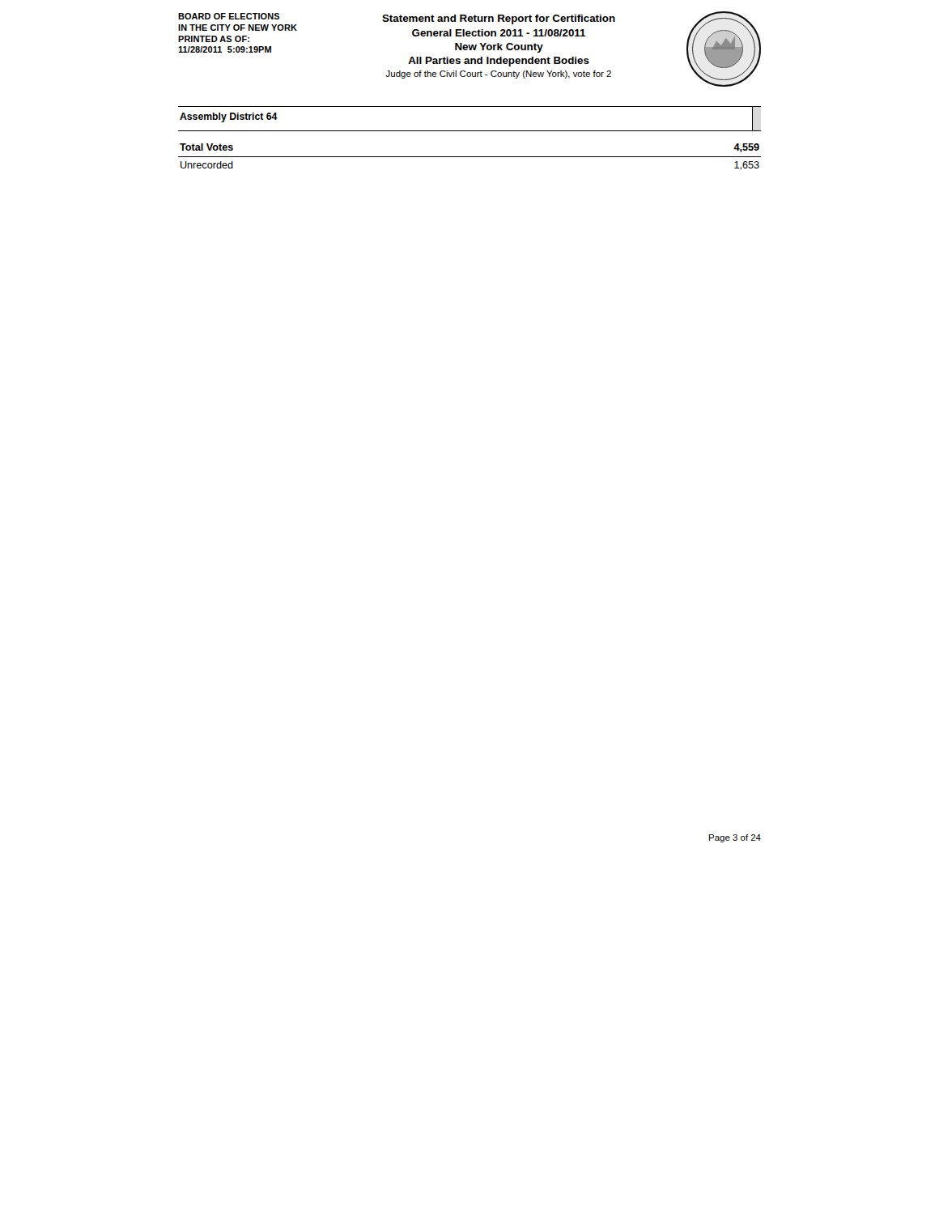BOARD OF ELECTIONS
IN THE CITY OF NEW YORK
PRINTED AS OF:
11/28/2011 5:09:19PM
Statement and Return Report for Certification
General Election 2011 - 11/08/2011
New York County
All Parties and Independent Bodies
Judge of the Civil Court - County (New York), vote for 2
Assembly District 64
Total Votes
4,559
Unrecorded
1,653
Page 3 of 24